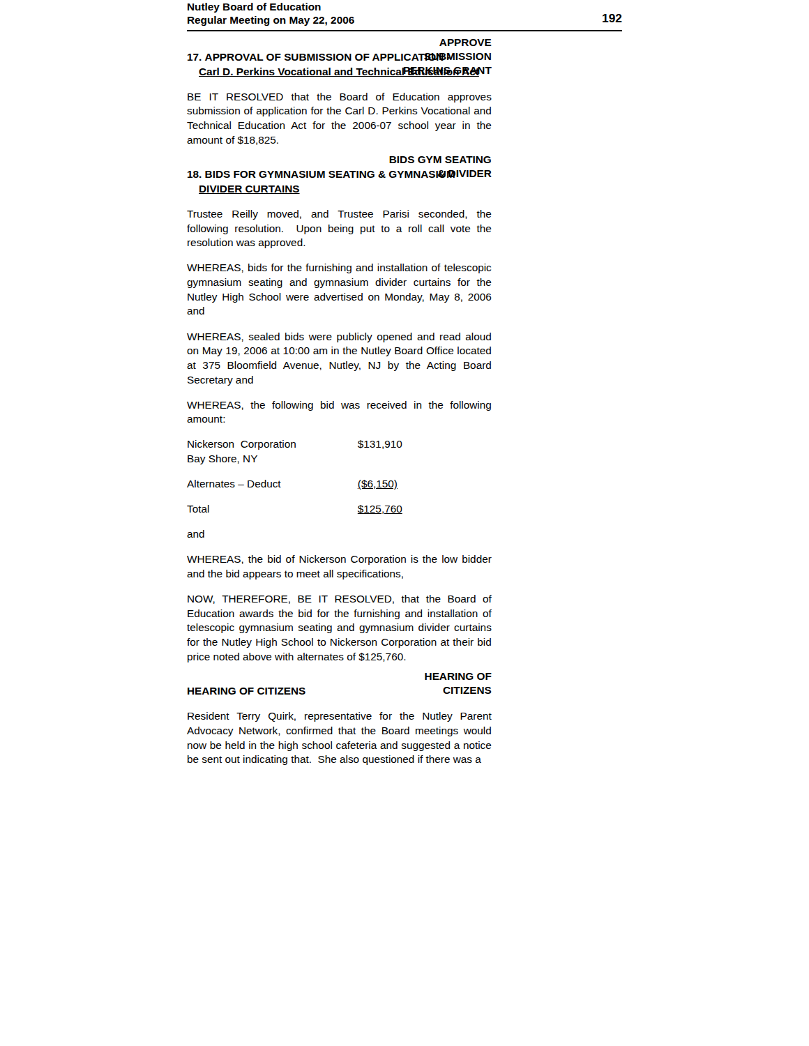Nutley Board of Education
Regular Meeting on May 22, 2006
192
Approve Submission
Perkins Grant
17. APPROVAL OF SUBMISSION OF APPLICATION -
Carl D. Perkins Vocational and Technical Education Act
BE IT RESOLVED that the Board of Education approves submission of application for the Carl D. Perkins Vocational and Technical Education Act for the 2006-07 school year in the amount of $18,825.
Bids Gym Seating
& Divider
18. BIDS FOR GYMNASIUM SEATING & GYMNASIUM
DIVIDER CURTAINS
Trustee Reilly moved, and Trustee Parisi seconded, the following resolution. Upon being put to a roll call vote the resolution was approved.
WHEREAS, bids for the furnishing and installation of telescopic gymnasium seating and gymnasium divider curtains for the Nutley High School were advertised on Monday, May 8, 2006 and
WHEREAS, sealed bids were publicly opened and read aloud on May 19, 2006 at 10:00 am in the Nutley Board Office located at 375 Bloomfield Avenue, Nutley, NJ by the Acting Board Secretary and
WHEREAS, the following bid was received in the following amount:
| Nickerson Corporation Bay Shore, NY | $131,910 |
| Alternates – Deduct | ($6,150) |
| Total | $125,760 |
and
WHEREAS, the bid of Nickerson Corporation is the low bidder and the bid appears to meet all specifications,
NOW, THEREFORE, BE IT RESOLVED, that the Board of Education awards the bid for the furnishing and installation of telescopic gymnasium seating and gymnasium divider curtains for the Nutley High School to Nickerson Corporation at their bid price noted above with alternates of $125,760.
Hearing of
Citizens
HEARING OF CITIZENS
Resident Terry Quirk, representative for the Nutley Parent Advocacy Network, confirmed that the Board meetings would now be held in the high school cafeteria and suggested a notice be sent out indicating that. She also questioned if there was a